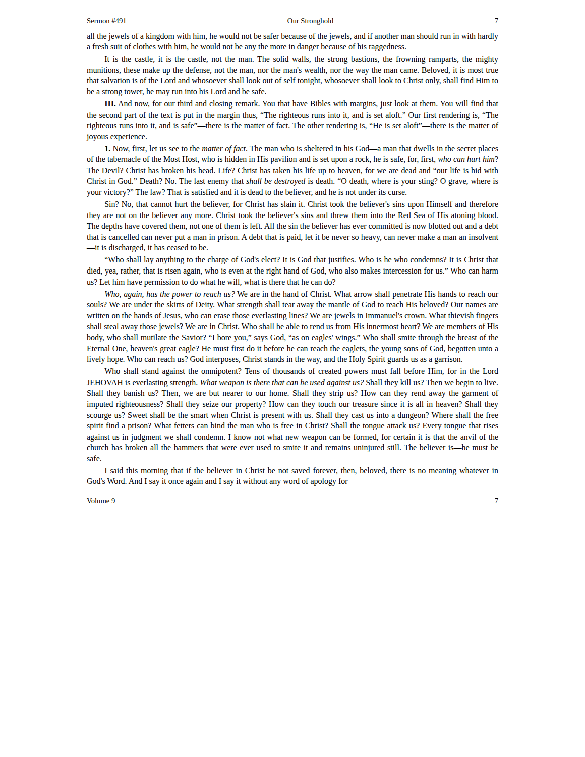Sermon #491
Our Stronghold
7
all the jewels of a kingdom with him, he would not be safer because of the jewels, and if another man should run in with hardly a fresh suit of clothes with him, he would not be any the more in danger because of his raggedness.
It is the castle, it is the castle, not the man. The solid walls, the strong bastions, the frowning ramparts, the mighty munitions, these make up the defense, not the man, nor the man's wealth, nor the way the man came. Beloved, it is most true that salvation is of the Lord and whosoever shall look out of self tonight, whosoever shall look to Christ only, shall find Him to be a strong tower, he may run into his Lord and be safe.
III. And now, for our third and closing remark. You that have Bibles with margins, just look at them. You will find that the second part of the text is put in the margin thus, “The righteous runs into it, and is set aloft.” Our first rendering is, “The righteous runs into it, and is safe”—there is the matter of fact. The other rendering is, “He is set aloft”—there is the matter of joyous experience.
1. Now, first, let us see to the matter of fact. The man who is sheltered in his God—a man that dwells in the secret places of the tabernacle of the Most Host, who is hidden in His pavilion and is set upon a rock, he is safe, for, first, who can hurt him? The Devil? Christ has broken his head. Life? Christ has taken his life up to heaven, for we are dead and “our life is hid with Christ in God.” Death? No. The last enemy that shall be destroyed is death. “O death, where is your sting? O grave, where is your victory?” The law? That is satisfied and it is dead to the believer, and he is not under its curse.
Sin? No, that cannot hurt the believer, for Christ has slain it. Christ took the believer's sins upon Himself and therefore they are not on the believer any more. Christ took the believer's sins and threw them into the Red Sea of His atoning blood. The depths have covered them, not one of them is left. All the sin the believer has ever committed is now blotted out and a debt that is cancelled can never put a man in prison. A debt that is paid, let it be never so heavy, can never make a man an insolvent—it is discharged, it has ceased to be.
“Who shall lay anything to the charge of God's elect? It is God that justifies. Who is he who condemns? It is Christ that died, yea, rather, that is risen again, who is even at the right hand of God, who also makes intercession for us.” Who can harm us? Let him have permission to do what he will, what is there that he can do?
Who, again, has the power to reach us? We are in the hand of Christ. What arrow shall penetrate His hands to reach our souls? We are under the skirts of Deity. What strength shall tear away the mantle of God to reach His beloved? Our names are written on the hands of Jesus, who can erase those everlasting lines? We are jewels in Immanuel's crown. What thievish fingers shall steal away those jewels? We are in Christ. Who shall be able to rend us from His innermost heart? We are members of His body, who shall mutilate the Savior? “I bore you,” says God, “as on eagles' wings.” Who shall smite through the breast of the Eternal One, heaven's great eagle? He must first do it before he can reach the eaglets, the young sons of God, begotten unto a lively hope. Who can reach us? God interposes, Christ stands in the way, and the Holy Spirit guards us as a garrison.
Who shall stand against the omnipotent? Tens of thousands of created powers must fall before Him, for in the Lord JEHOVAH is everlasting strength. What weapon is there that can be used against us? Shall they kill us? Then we begin to live. Shall they banish us? Then, we are but nearer to our home. Shall they strip us? How can they rend away the garment of imputed righteousness? Shall they seize our property? How can they touch our treasure since it is all in heaven? Shall they scourge us? Sweet shall be the smart when Christ is present with us. Shall they cast us into a dungeon? Where shall the free spirit find a prison? What fetters can bind the man who is free in Christ? Shall the tongue attack us? Every tongue that rises against us in judgment we shall condemn. I know not what new weapon can be formed, for certain it is that the anvil of the church has broken all the hammers that were ever used to smite it and remains uninjured still. The believer is—he must be safe.
I said this morning that if the believer in Christ be not saved forever, then, beloved, there is no meaning whatever in God's Word. And I say it once again and I say it without any word of apology for
Volume 9
7